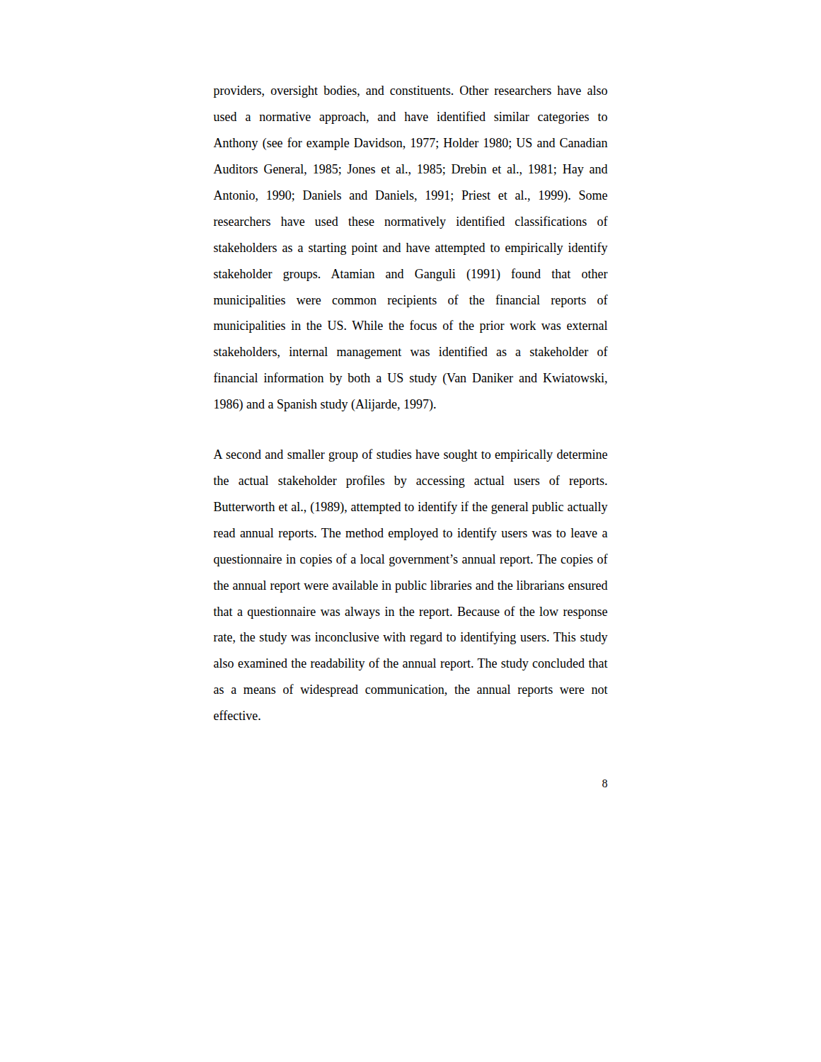providers, oversight bodies, and constituents. Other researchers have also used a normative approach, and have identified similar categories to Anthony (see for example Davidson, 1977; Holder 1980; US and Canadian Auditors General, 1985; Jones et al., 1985; Drebin et al., 1981; Hay and Antonio, 1990; Daniels and Daniels, 1991; Priest et al., 1999). Some researchers have used these normatively identified classifications of stakeholders as a starting point and have attempted to empirically identify stakeholder groups. Atamian and Ganguli (1991) found that other municipalities were common recipients of the financial reports of municipalities in the US. While the focus of the prior work was external stakeholders, internal management was identified as a stakeholder of financial information by both a US study (Van Daniker and Kwiatowski, 1986) and a Spanish study (Alijarde, 1997).
A second and smaller group of studies have sought to empirically determine the actual stakeholder profiles by accessing actual users of reports. Butterworth et al., (1989), attempted to identify if the general public actually read annual reports. The method employed to identify users was to leave a questionnaire in copies of a local government’s annual report. The copies of the annual report were available in public libraries and the librarians ensured that a questionnaire was always in the report. Because of the low response rate, the study was inconclusive with regard to identifying users. This study also examined the readability of the annual report. The study concluded that as a means of widespread communication, the annual reports were not effective.
8